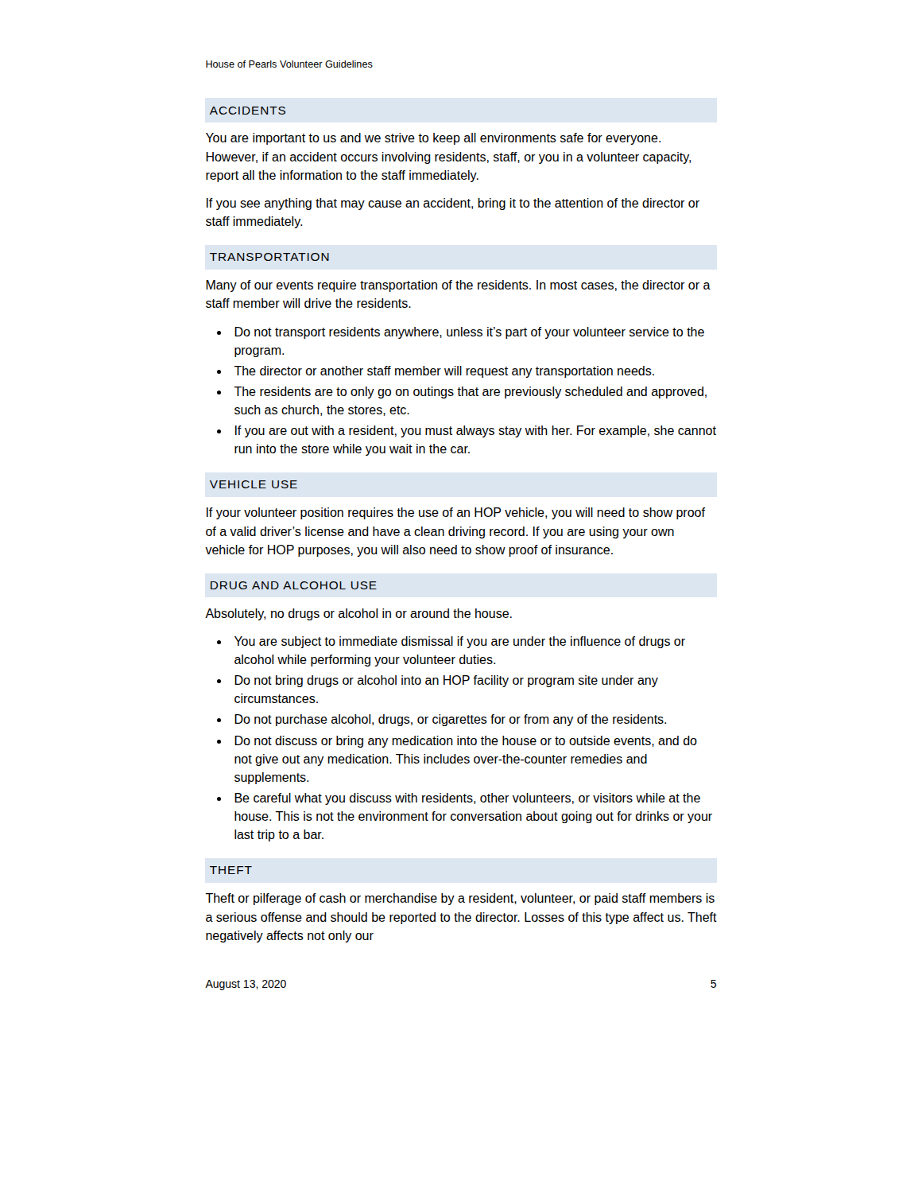House of Pearls Volunteer Guidelines
Accidents
You are important to us and we strive to keep all environments safe for everyone. However, if an accident occurs involving residents, staff, or you in a volunteer capacity, report all the information to the staff immediately.
If you see anything that may cause an accident, bring it to the attention of the director or staff immediately.
Transportation
Many of our events require transportation of the residents. In most cases, the director or a staff member will drive the residents.
Do not transport residents anywhere, unless it’s part of your volunteer service to the program.
The director or another staff member will request any transportation needs.
The residents are to only go on outings that are previously scheduled and approved, such as church, the stores, etc.
If you are out with a resident, you must always stay with her. For example, she cannot run into the store while you wait in the car.
Vehicle Use
If your volunteer position requires the use of an HOP vehicle, you will need to show proof of a valid driver’s license and have a clean driving record. If you are using your own vehicle for HOP purposes, you will also need to show proof of insurance.
Drug and Alcohol Use
Absolutely, no drugs or alcohol in or around the house.
You are subject to immediate dismissal if you are under the influence of drugs or alcohol while performing your volunteer duties.
Do not bring drugs or alcohol into an HOP facility or program site under any circumstances.
Do not purchase alcohol, drugs, or cigarettes for or from any of the residents.
Do not discuss or bring any medication into the house or to outside events, and do not give out any medication. This includes over-the-counter remedies and supplements.
Be careful what you discuss with residents, other volunteers, or visitors while at the house. This is not the environment for conversation about going out for drinks or your last trip to a bar.
Theft
Theft or pilferage of cash or merchandise by a resident, volunteer, or paid staff members is a serious offense and should be reported to the director. Losses of this type affect us. Theft negatively affects not only our
August 13, 2020 5